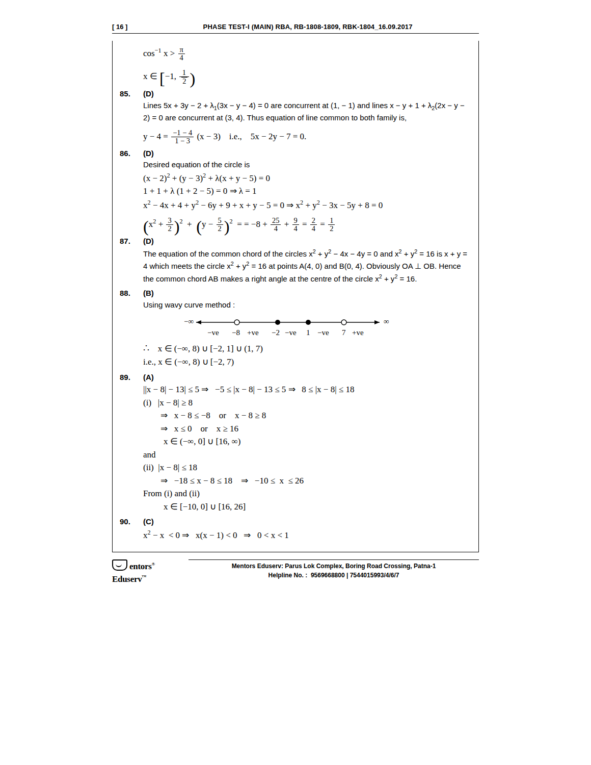[ 16 ] PHASE TEST-I (MAIN) RBA, RB-1808-1809, RBK-1804_16.09.2017
cos−1 x > π 4
x ∈ [−1, 12)
85.
(D)
Lines 5x + 3y − 2 + λ1(3x − y − 4) = 0 are concurrent at (1, − 1) and lines x − y + 1 + λ2(2x − y − 2) = 0 are concurrent at (3, 4). Thus equation of line common to both family is,
y − 4 = −1 − 41 − 3 (x − 3) i.e., 5x − 2y − 7 = 0.
86.
(D)
Desired equation of the circle is
(x − 2)2 + (y − 3)2 + λ(x + y − 5) = 0
1 + 1 + λ (1 + 2 − 5) = 0 ⇒ λ = 1
x2 − 4x + 4 + y2 − 6y + 9 + x + y − 5 = 0 ⇒ x2 + y2 − 3x − 5y + 8 = 0
(x2 + 32)2 + (y − 52)2 = = −8 + 254 + 94 = 24 = 12
87.
(D)
The equation of the common chord of the circles x2 + y2 − 4x − 4y = 0 and x2 + y2 = 16 is x + y = 4 which meets the circle x2 + y2 = 16 at points A(4, 0) and B(0, 4). Obviously OA ⊥ OB. Hence the common chord AB makes a right angle at the centre of the circle x2 + y2 = 16.
88.
(B)
Using wavy curve method :
−∞
∞
−ve
−8
+ve
−2
−ve
1
−ve
7
+ve
∴ x ∈ (−∞, 8) ∪ [−2, 1] ∪ (1, 7)
i.e., x ∈ (−∞, 8) ∪ [−2, 7)
89.
(A)
||x − 8| − 13| ≤ 5 ⇒ −5 ≤ |x − 8| − 13 ≤ 5 ⇒ 8 ≤ |x − 8| ≤ 18
(i) |x − 8| ≥ 8
⇒ x − 8 ≤ −8 or x − 8 ≥ 8
⇒ x ≤ 0 or x ≥ 16
x ∈ (−∞, 0] ∪ [16, ∞)
and
(ii) |x − 8| ≤ 18
⇒ −18 ≤ x − 8 ≤ 18 ⇒ −10 ≤ x ≤ 26
From (i) and (ii)
x ∈ [−10, 0] ∪ [16, 26]
90.
(C)
x2 − x < 0 ⇒ x(x − 1) < 0 ⇒ 0 < x < 1
entors® Eduserv™
Mentors Eduserv: Parus Lok Complex, Boring Road Crossing, Patna-1
Helpline No. : 9569668800 | 7544015993/4/6/7